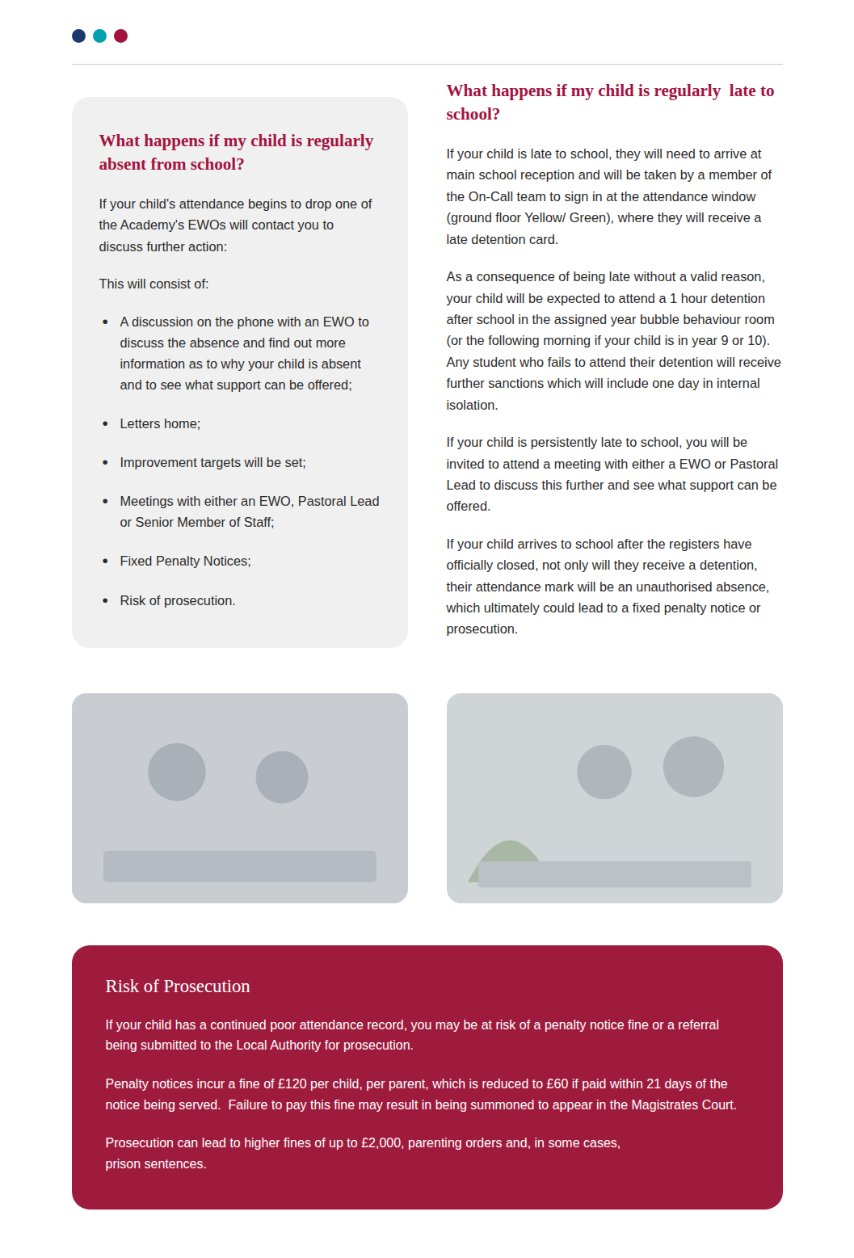What happens if my child is regularly absent from school?
If your child's attendance begins to drop one of the Academy's EWOs will contact you to discuss further action:
This will consist of:
A discussion on the phone with an EWO to discuss the absence and find out more information as to why your child is absent and to see what support can be offered;
Letters home;
Improvement targets will be set;
Meetings with either an EWO, Pastoral Lead or Senior Member of Staff;
Fixed Penalty Notices;
Risk of prosecution.
What happens if my child is regularly late to school?
If your child is late to school, they will need to arrive at main school reception and will be taken by a member of the On-Call team to sign in at the attendance window (ground floor Yellow/ Green), where they will receive a late detention card.
As a consequence of being late without a valid reason, your child will be expected to attend a 1 hour detention after school in the assigned year bubble behaviour room (or the following morning if your child is in year 9 or 10). Any student who fails to attend their detention will receive further sanctions which will include one day in internal isolation.
If your child is persistently late to school, you will be invited to attend a meeting with either a EWO or Pastoral Lead to discuss this further and see what support can be offered.
If your child arrives to school after the registers have officially closed, not only will they receive a detention, their attendance mark will be an unauthorised absence, which ultimately could lead to a fixed penalty notice or prosecution.
Risk of Prosecution
If your child has a continued poor attendance record, you may be at risk of a penalty notice fine or a referral being submitted to the Local Authority for prosecution.
Penalty notices incur a fine of £120 per child, per parent, which is reduced to £60 if paid within 21 days of the notice being served. Failure to pay this fine may result in being summoned to appear in the Magistrates Court.
Prosecution can lead to higher fines of up to £2,000, parenting orders and, in some cases,
prison sentences.